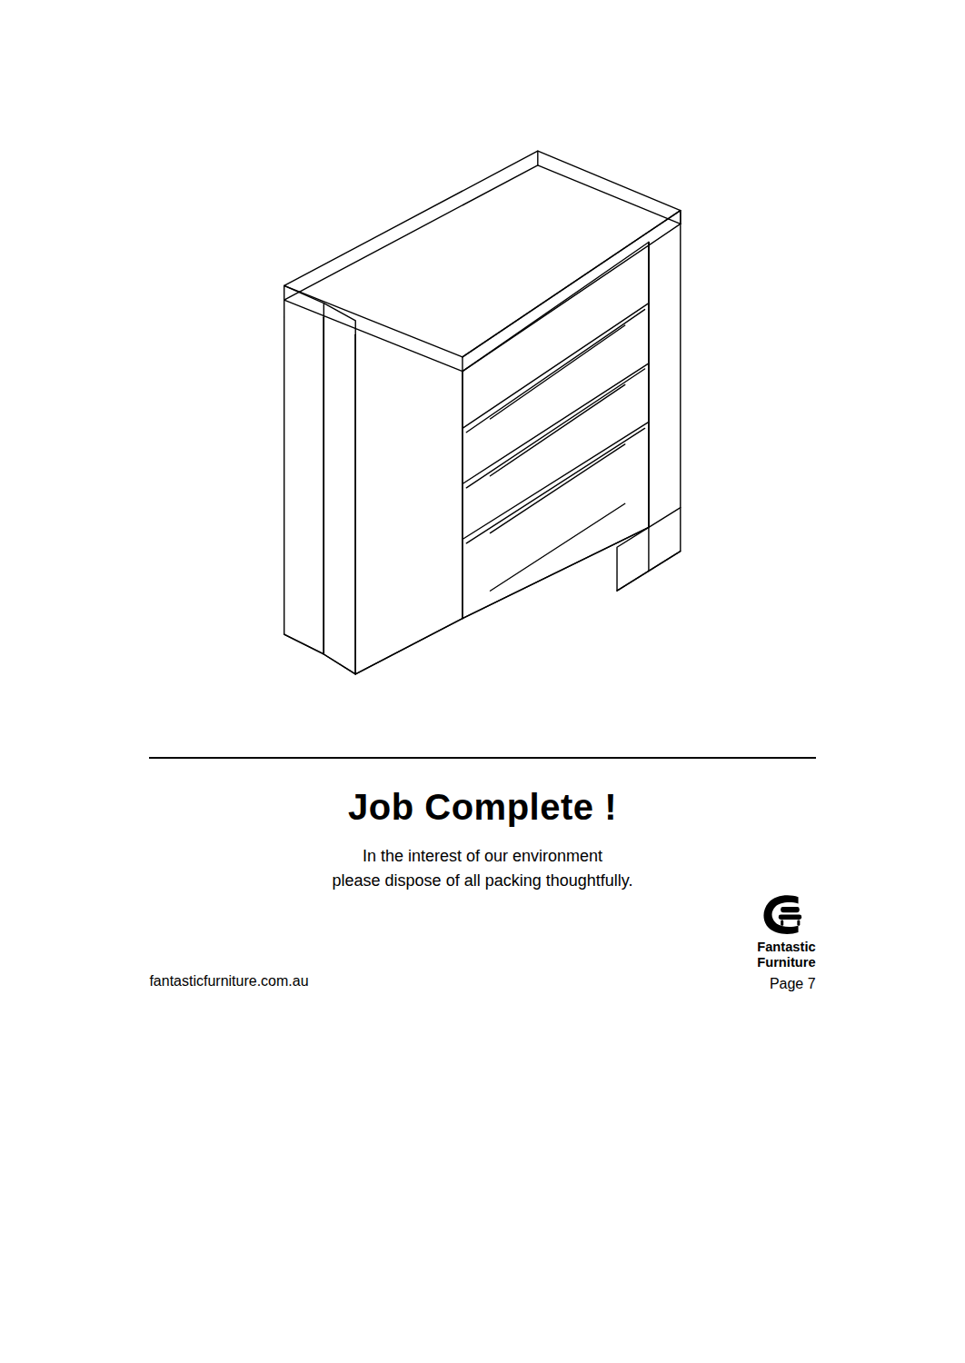Job Complete !
In the interest of our environment
please dispose of all packing thoughtfully.
fantasticfurniture.com.au
Fantastic
Furniture
Page 7